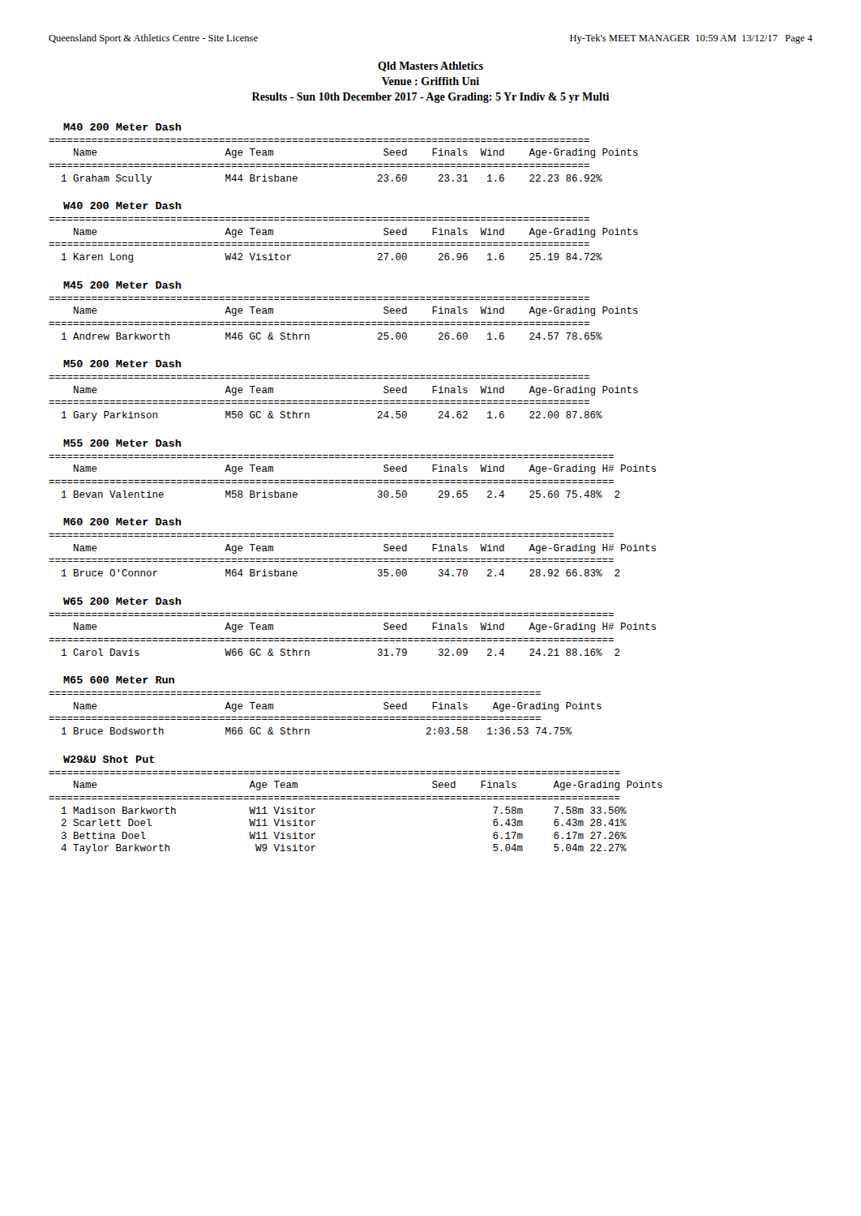Queensland Sport & Athletics Centre - Site License Hy-Tek's MEET MANAGER 10:59 AM 13/12/17 Page 4
Qld Masters Athletics
Venue : Griffith Uni
Results - Sun 10th December 2017 - Age Grading: 5 Yr Indiv & 5 yr Multi
M40 200 Meter Dash
=========================================================================================
    Name                     Age Team                  Seed    Finals  Wind    Age-Grading Points
=========================================================================================
  1 Graham Scully            M44 Brisbane             23.60     23.31   1.6    22.23 86.92%
W40 200 Meter Dash
=========================================================================================
    Name                     Age Team                  Seed    Finals  Wind    Age-Grading Points
=========================================================================================
  1 Karen Long               W42 Visitor              27.00     26.96   1.6    25.19 84.72%
M45 200 Meter Dash
=========================================================================================
    Name                     Age Team                  Seed    Finals  Wind    Age-Grading Points
=========================================================================================
  1 Andrew Barkworth         M46 GC & Sthrn           25.00     26.60   1.6    24.57 78.65%
M50 200 Meter Dash
=========================================================================================
    Name                     Age Team                  Seed    Finals  Wind    Age-Grading Points
=========================================================================================
  1 Gary Parkinson           M50 GC & Sthrn           24.50     24.62   1.6    22.00 87.86%
M55 200 Meter Dash
=============================================================================================
    Name                     Age Team                  Seed    Finals  Wind    Age-Grading H# Points
=============================================================================================
  1 Bevan Valentine          M58 Brisbane             30.50     29.65   2.4    25.60 75.48%  2
M60 200 Meter Dash
=============================================================================================
    Name                     Age Team                  Seed    Finals  Wind    Age-Grading H# Points
=============================================================================================
  1 Bruce O'Connor           M64 Brisbane             35.00     34.70   2.4    28.92 66.83%  2
W65 200 Meter Dash
=============================================================================================
    Name                     Age Team                  Seed    Finals  Wind    Age-Grading H# Points
=============================================================================================
  1 Carol Davis              W66 GC & Sthrn           31.79     32.09   2.4    24.21 88.16%  2
M65 600 Meter Run
=================================================================================
    Name                     Age Team                  Seed    Finals    Age-Grading Points
=================================================================================
  1 Bruce Bodsworth          M66 GC & Sthrn                   2:03.58   1:36.53 74.75%
W29&U Shot Put
==============================================================================================
    Name                         Age Team                      Seed    Finals      Age-Grading Points
==============================================================================================
  1 Madison Barkworth            W11 Visitor                             7.58m     7.58m 33.50%
  2 Scarlett Doel                W11 Visitor                             6.43m     6.43m 28.41%
  3 Bettina Doel                 W11 Visitor                             6.17m     6.17m 27.26%
  4 Taylor Barkworth              W9 Visitor                             5.04m     5.04m 22.27%